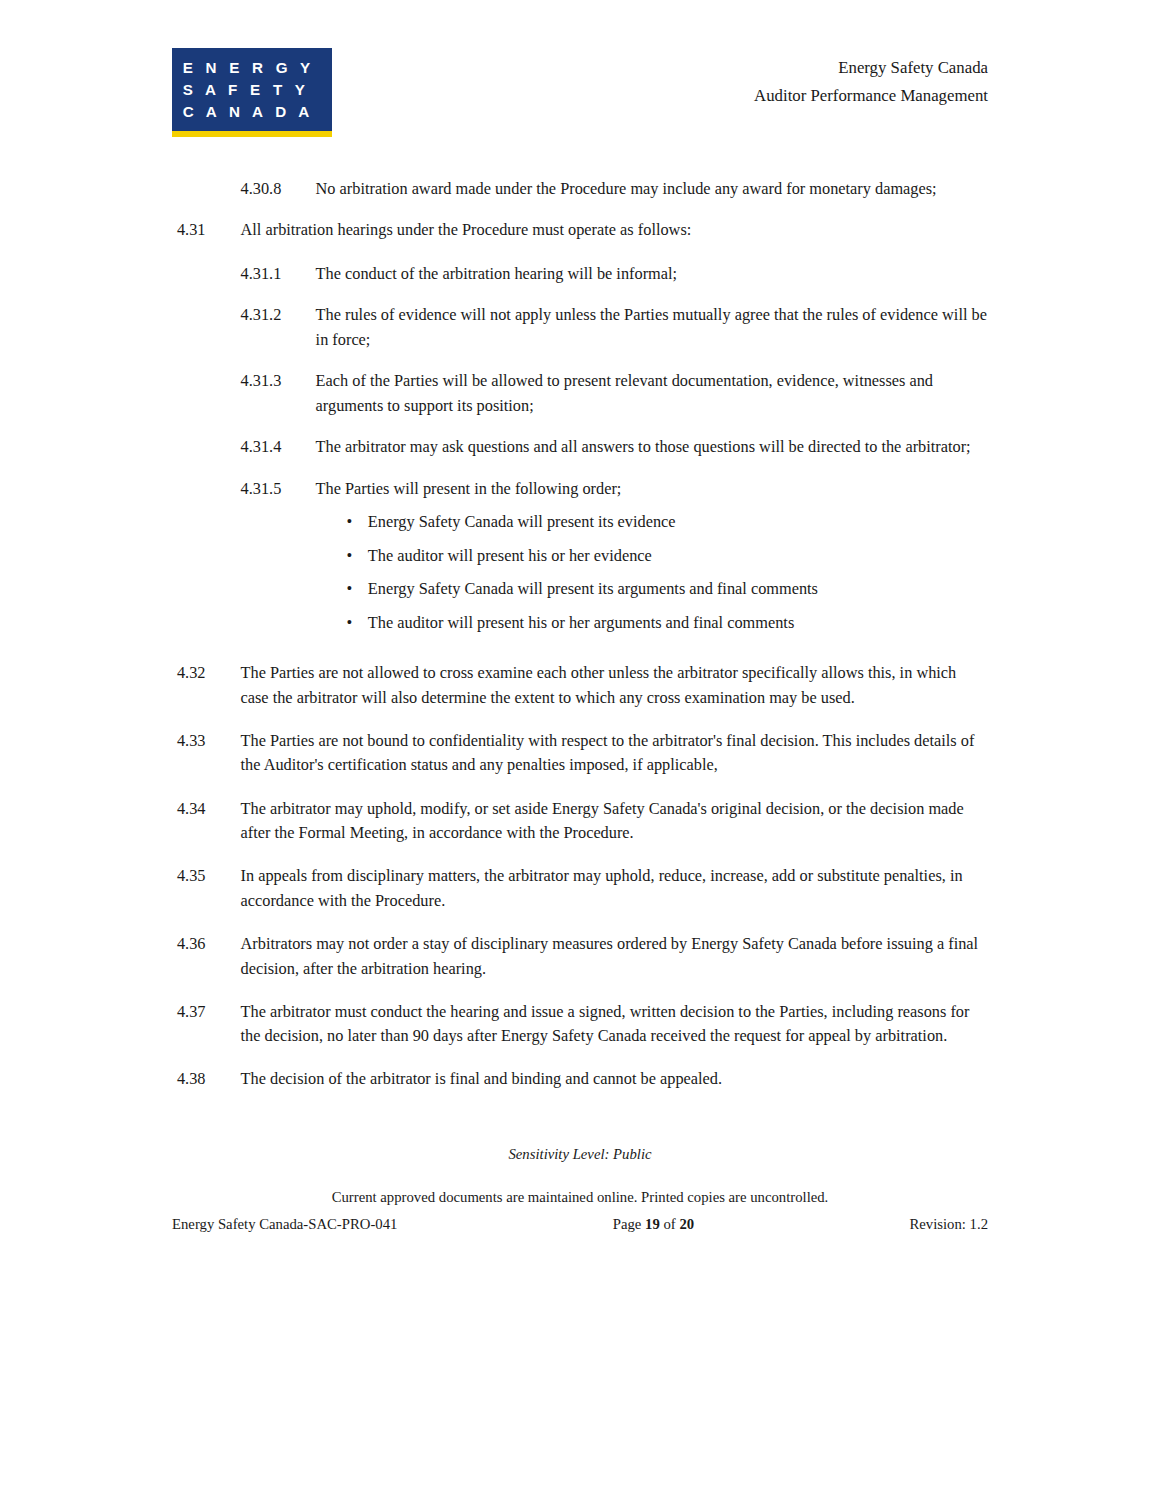E N E R G Y S A F E T Y C A N A D A
Energy Safety Canada
Auditor Performance Management
4.30.8
No arbitration award made under the Procedure may include any award for monetary damages;
4.31
All arbitration hearings under the Procedure must operate as follows:
4.31.1
The conduct of the arbitration hearing will be informal;
4.31.2
The rules of evidence will not apply unless the Parties mutually agree that the rules of evidence will be in force;
4.31.3
Each of the Parties will be allowed to present relevant documentation, evidence, witnesses and arguments to support its position;
4.31.4
The arbitrator may ask questions and all answers to those questions will be directed to the arbitrator;
4.31.5
The Parties will present in the following order;
Energy Safety Canada will present its evidence
The auditor will present his or her evidence
Energy Safety Canada will present its arguments and final comments
The auditor will present his or her arguments and final comments
4.32
The Parties are not allowed to cross examine each other unless the arbitrator specifically allows this, in which case the arbitrator will also determine the extent to which any cross examination may be used.
4.33
The Parties are not bound to confidentiality with respect to the arbitrator's final decision. This includes details of the Auditor's certification status and any penalties imposed, if applicable,
4.34
The arbitrator may uphold, modify, or set aside Energy Safety Canada's original decision, or the decision made after the Formal Meeting, in accordance with the Procedure.
4.35
In appeals from disciplinary matters, the arbitrator may uphold, reduce, increase, add or substitute penalties, in accordance with the Procedure.
4.36
Arbitrators may not order a stay of disciplinary measures ordered by Energy Safety Canada before issuing a final decision, after the arbitration hearing.
4.37
The arbitrator must conduct the hearing and issue a signed, written decision to the Parties, including reasons for the decision, no later than 90 days after Energy Safety Canada received the request for appeal by arbitration.
4.38
The decision of the arbitrator is final and binding and cannot be appealed.
Sensitivity Level: Public
Current approved documents are maintained online. Printed copies are uncontrolled.
Energy Safety Canada-SAC-PRO-041
Page 19 of 20
Revision: 1.2